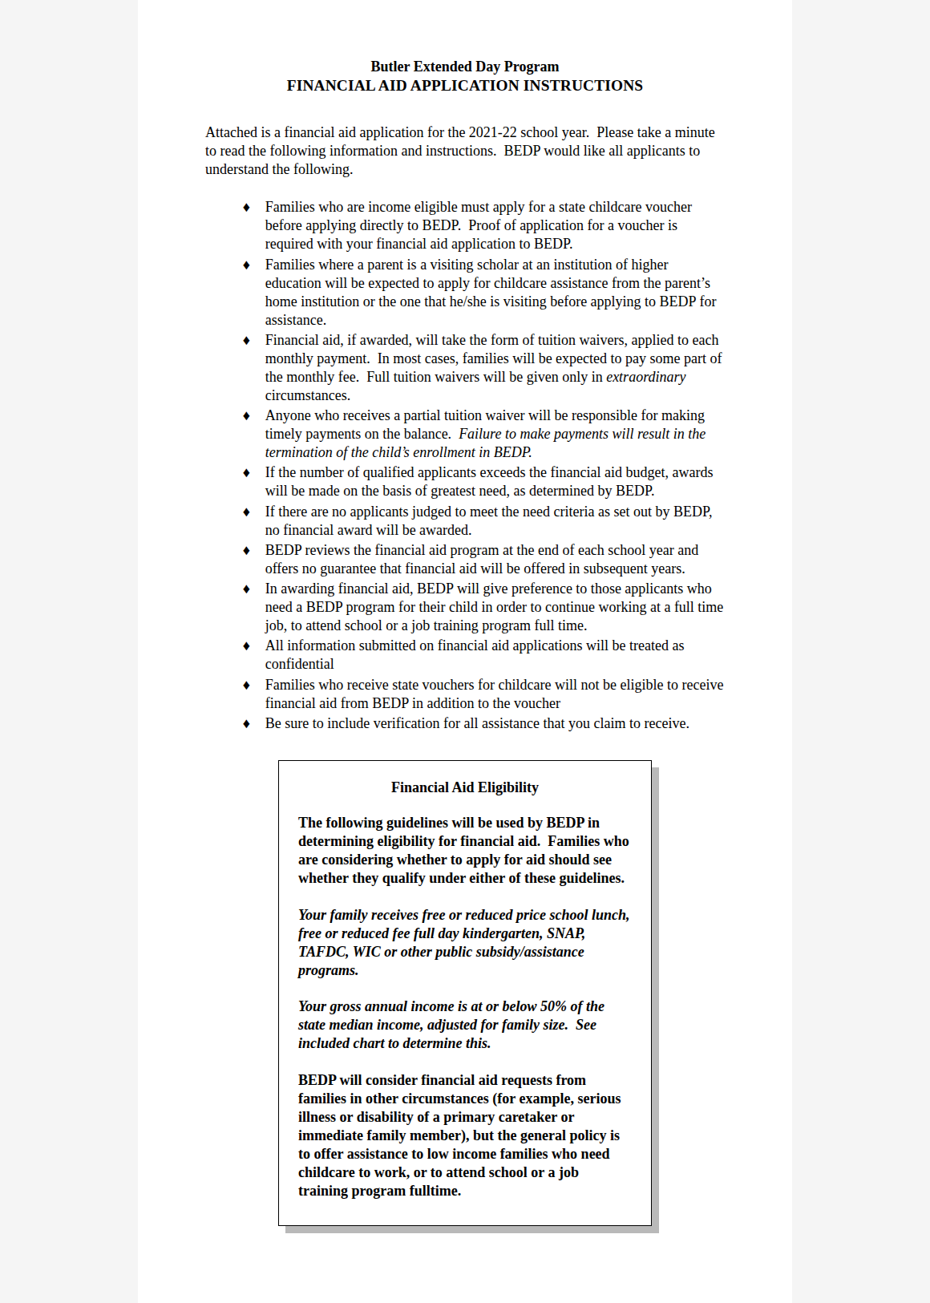Butler Extended Day Program
FINANCIAL AID APPLICATION INSTRUCTIONS
Attached is a financial aid application for the 2021-22 school year. Please take a minute to read the following information and instructions. BEDP would like all applicants to understand the following.
Families who are income eligible must apply for a state childcare voucher before applying directly to BEDP. Proof of application for a voucher is required with your financial aid application to BEDP.
Families where a parent is a visiting scholar at an institution of higher education will be expected to apply for childcare assistance from the parent’s home institution or the one that he/she is visiting before applying to BEDP for assistance.
Financial aid, if awarded, will take the form of tuition waivers, applied to each monthly payment. In most cases, families will be expected to pay some part of the monthly fee. Full tuition waivers will be given only in extraordinary circumstances.
Anyone who receives a partial tuition waiver will be responsible for making timely payments on the balance. Failure to make payments will result in the termination of the child’s enrollment in BEDP.
If the number of qualified applicants exceeds the financial aid budget, awards will be made on the basis of greatest need, as determined by BEDP.
If there are no applicants judged to meet the need criteria as set out by BEDP, no financial award will be awarded.
BEDP reviews the financial aid program at the end of each school year and offers no guarantee that financial aid will be offered in subsequent years.
In awarding financial aid, BEDP will give preference to those applicants who need a BEDP program for their child in order to continue working at a full time job, to attend school or a job training program full time.
All information submitted on financial aid applications will be treated as confidential
Families who receive state vouchers for childcare will not be eligible to receive financial aid from BEDP in addition to the voucher
Be sure to include verification for all assistance that you claim to receive.
Financial Aid Eligibility
The following guidelines will be used by BEDP in determining eligibility for financial aid. Families who are considering whether to apply for aid should see whether they qualify under either of these guidelines.
Your family receives free or reduced price school lunch, free or reduced fee full day kindergarten, SNAP, TAFDC, WIC or other public subsidy/assistance programs.
Your gross annual income is at or below 50% of the state median income, adjusted for family size. See included chart to determine this.
BEDP will consider financial aid requests from families in other circumstances (for example, serious illness or disability of a primary caretaker or immediate family member), but the general policy is to offer assistance to low income families who need childcare to work, or to attend school or a job training program fulltime.